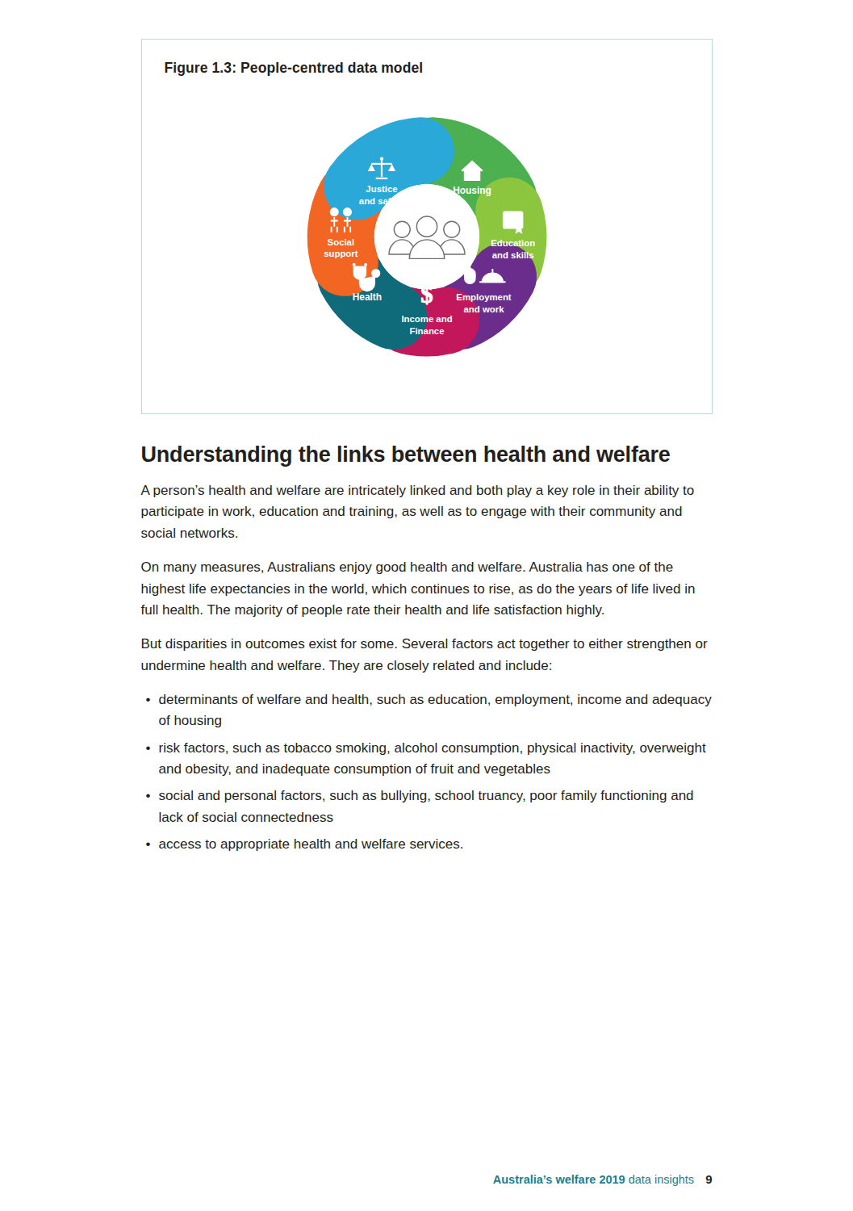Figure 1.3: People-centred data model
Housing Justice and safety Education and skills Employment and work $ Income and Finance Health Social support
Understanding the links between health and welfare
A person’s health and welfare are intricately linked and both play a key role in their ability to participate in work, education and training, as well as to engage with their community and social networks.
On many measures, Australians enjoy good health and welfare. Australia has one of the highest life expectancies in the world, which continues to rise, as do the years of life lived in full health. The majority of people rate their health and life satisfaction highly.
But disparities in outcomes exist for some. Several factors act together to either strengthen or undermine health and welfare. They are closely related and include:
determinants of welfare and health, such as education, employment, income and adequacy of housing
risk factors, such as tobacco smoking, alcohol consumption, physical inactivity, overweight and obesity, and inadequate consumption of fruit and vegetables
social and personal factors, such as bullying, school truancy, poor family functioning and lack of social connectedness
access to appropriate health and welfare services.
Australia’s welfare 2019 data insights 9